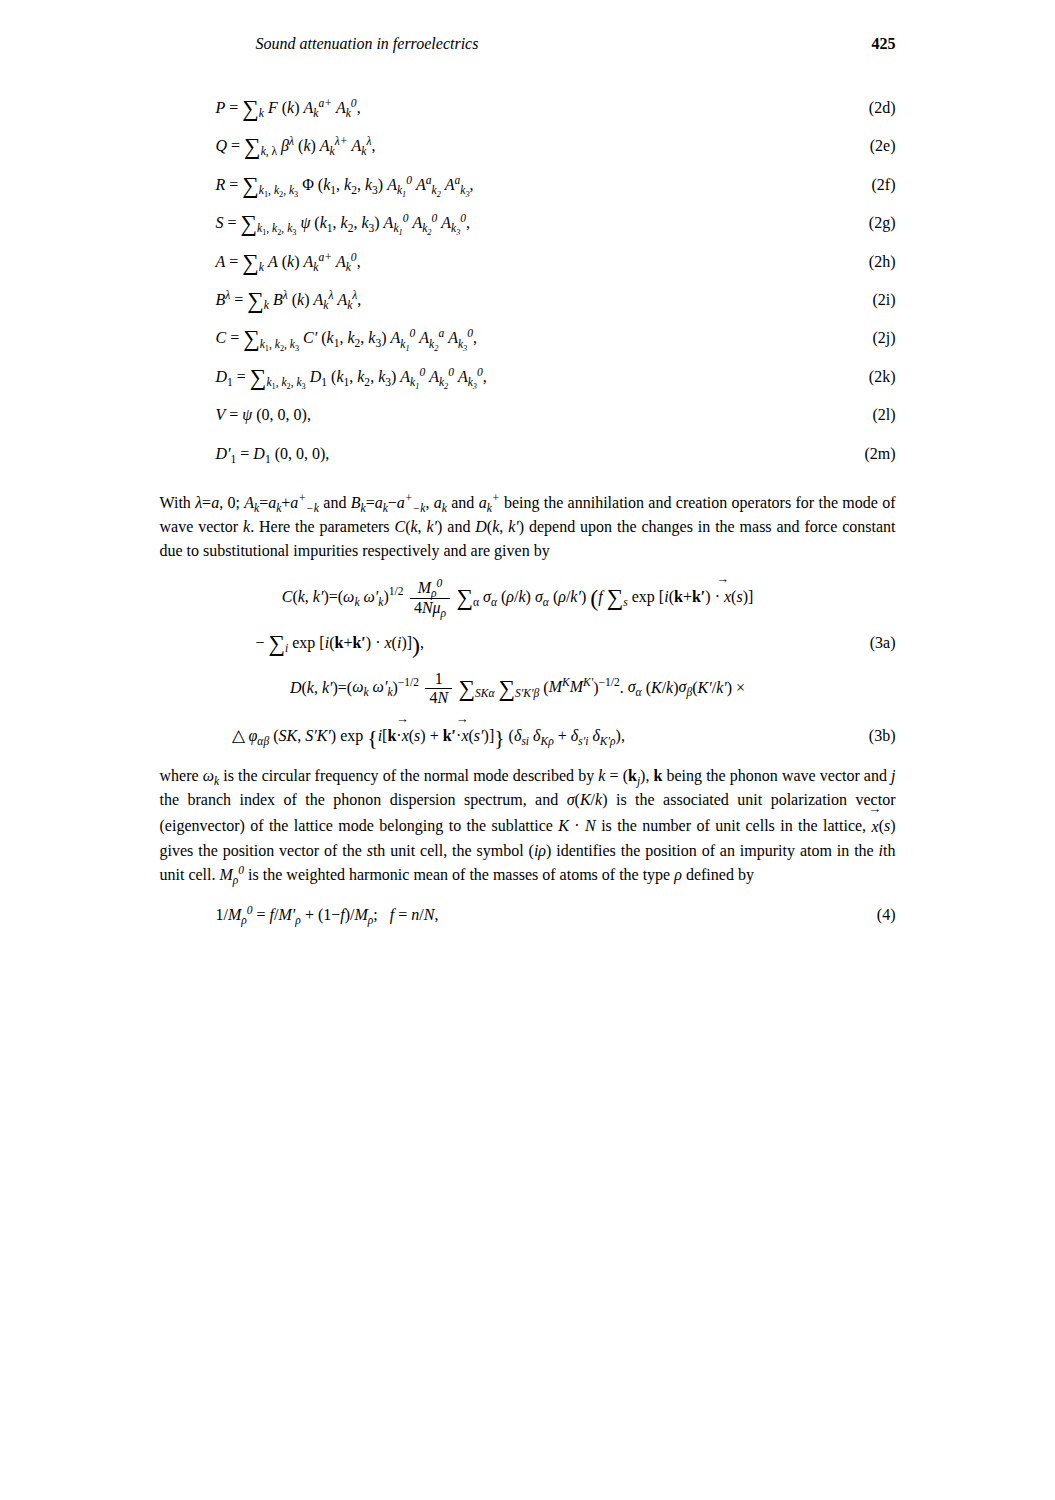Sound attenuation in ferroelectrics 425
P = ∑k F (k) Aka+ Ak0,
(2d)
Q = ∑k, λ βλ (k) Akλ+ Akλ,
(2e)
R = ∑k1, k2, k3 Φ (k1, k2, k3) Ak10 Aak2 Aak3,
(2f)
S = ∑k1, k2, k3 ψ (k1, k2, k3) Ak10 Ak20 Ak30,
(2g)
A = ∑k A (k) Aka+ Ak0,
(2h)
Bλ = ∑k Bλ (k) Akλ Akλ,
(2i)
C = ∑k1, k2, k3 C′ (k1, k2, k3) Ak10 Ak2a Ak30,
(2j)
D1 = ∑k1, k2, k3 D1 (k1, k2, k3) Ak10 Ak20 Ak30,
(2k)
V = ψ (0, 0, 0),
(2l)
D′1 = D1 (0, 0, 0),
(2m)
With λ=a, 0; Ak=ak+a+−k and Bk=ak−a+−k, ak and ak+ being the annihilation and creation operators for the mode of wave vector k. Here the parameters C(k, k′) and D(k, k′) depend upon the changes in the mass and force constant due to substitutional impurities respectively and are given by
C(k, k′)=(ωk ω′k)1/2 Mρ04Nμρ ∑α σα (ρ/k) σα (ρ/k′) (f ∑s exp [i(k+k′) · x(s)]
− ∑i exp [i(k+k′) · x(i)]),
(3a)
D(k, k′)=(ωk ω′k)−1/2 14N ∑SKα ∑S′K′β (MKMK′)−1/2. σα (K/k)σβ(K′/k′) ×
△ φαβ (SK, S′K′) exp {i[k·x(s) + k′·x(s′)]} (δsi δKρ + δs′i δK′ρ),
(3b)
where ωk is the circular frequency of the normal mode described by k = (kj), k being the phonon wave vector and j the branch index of the phonon dispersion spectrum, and σ(K/k) is the associated unit polarization vector (eigenvector) of the lattice mode belonging to the sublattice K · N is the number of unit cells in the lattice, x(s) gives the position vector of the sth unit cell, the symbol (iρ) identifies the position of an impurity atom in the ith unit cell. Mρ0 is the weighted harmonic mean of the masses of atoms of the type ρ defined by
1/Mρ0 = f/M′ρ + (1−f)/Mρ; f = n/N,
(4)